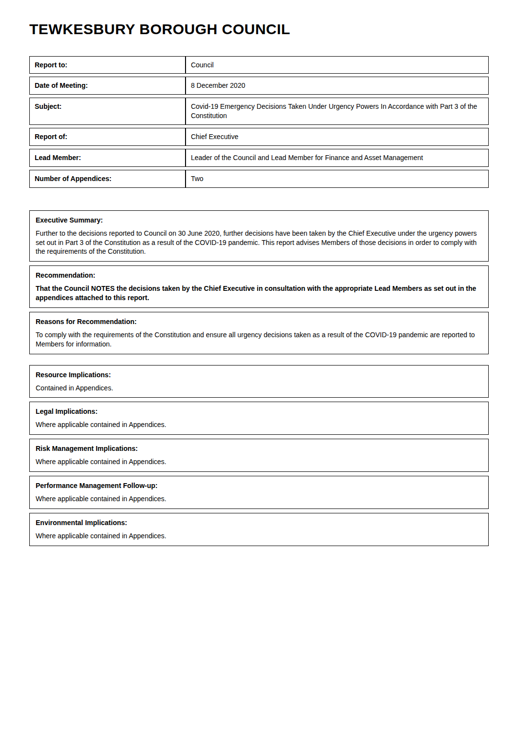TEWKESBURY BOROUGH COUNCIL
| Report to: | Council |
| Date of Meeting: | 8 December 2020 |
| Subject: | Covid-19 Emergency Decisions Taken Under Urgency Powers In Accordance with Part 3 of the Constitution |
| Report of: | Chief Executive |
| Lead Member: | Leader of the Council and Lead Member for Finance and Asset Management |
| Number of Appendices: | Two |
Executive Summary:
Further to the decisions reported to Council on 30 June 2020, further decisions have been taken by the Chief Executive under the urgency powers set out in Part 3 of the Constitution as a result of the COVID-19 pandemic. This report advises Members of those decisions in order to comply with the requirements of the Constitution.
Recommendation:
That the Council NOTES the decisions taken by the Chief Executive in consultation with the appropriate Lead Members as set out in the appendices attached to this report.
Reasons for Recommendation:
To comply with the requirements of the Constitution and ensure all urgency decisions taken as a result of the COVID-19 pandemic are reported to Members for information.
Resource Implications:
Contained in Appendices.
Legal Implications:
Where applicable contained in Appendices.
Risk Management Implications:
Where applicable contained in Appendices.
Performance Management Follow-up:
Where applicable contained in Appendices.
Environmental Implications:
Where applicable contained in Appendices.